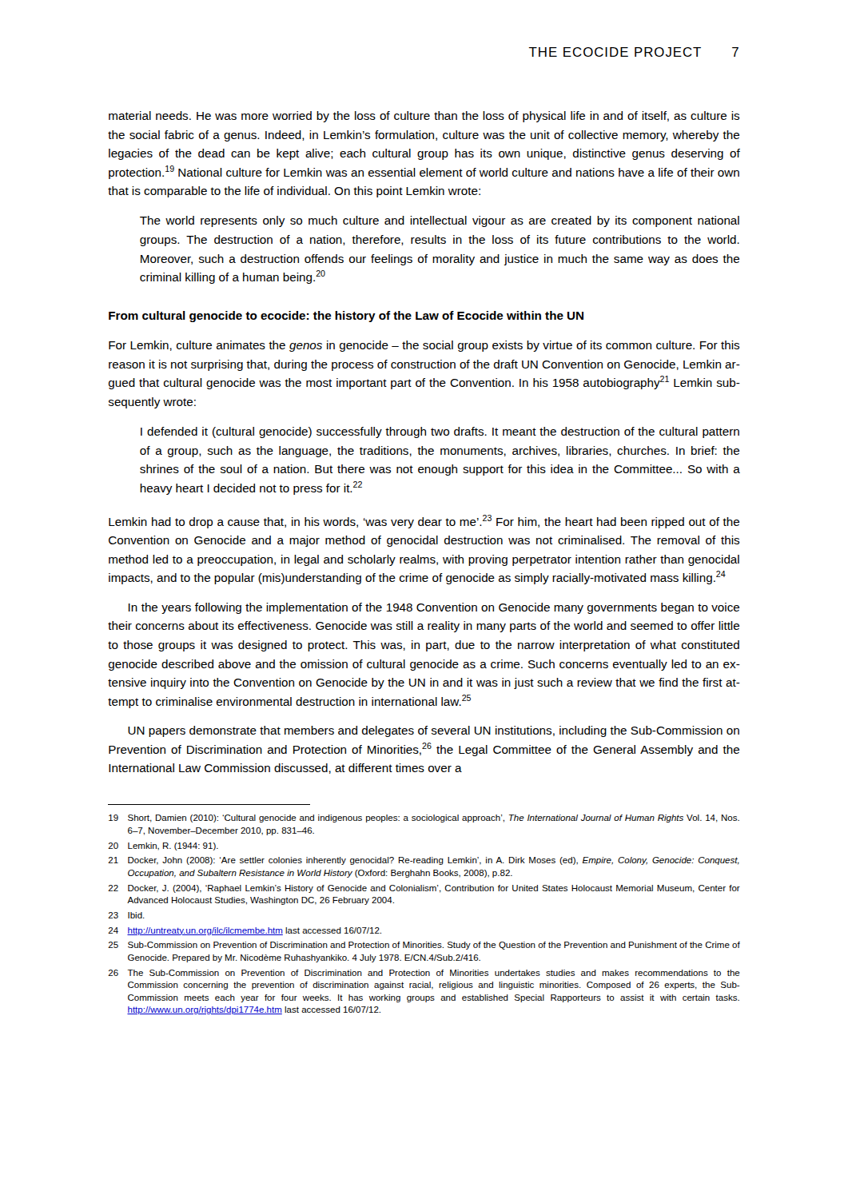The Ecocide Project 7
material needs. He was more worried by the loss of culture than the loss of physical life in and of itself, as culture is the social fabric of a genus. Indeed, in Lemkin’s formulation, culture was the unit of collective memory, whereby the legacies of the dead can be kept alive; each cultural group has its own unique, distinctive genus deserving of protection.19 National culture for Lemkin was an essential element of world culture and nations have a life of their own that is comparable to the life of individual. On this point Lemkin wrote:
The world represents only so much culture and intellectual vigour as are created by its component national groups. The destruction of a nation, therefore, results in the loss of its future contributions to the world. Moreover, such a destruction offends our feelings of morality and justice in much the same way as does the criminal killing of a human being.20
From cultural genocide to ecocide: the history of the Law of Ecocide within the UN
For Lemkin, culture animates the genos in genocide – the social group exists by virtue of its common culture. For this reason it is not surprising that, during the process of construction of the draft UN Convention on Genocide, Lemkin argued that cultural genocide was the most important part of the Convention. In his 1958 autobiography21 Lemkin subsequently wrote:
I defended it (cultural genocide) successfully through two drafts. It meant the destruction of the cultural pattern of a group, such as the language, the traditions, the monuments, archives, libraries, churches. In brief: the shrines of the soul of a nation. But there was not enough support for this idea in the Committee... So with a heavy heart I decided not to press for it.22
Lemkin had to drop a cause that, in his words, ‘was very dear to me’.23 For him, the heart had been ripped out of the Convention on Genocide and a major method of genocidal destruction was not criminalised. The removal of this method led to a preoccupation, in legal and scholarly realms, with proving perpetrator intention rather than genocidal impacts, and to the popular (mis)understanding of the crime of genocide as simply racially-motivated mass killing.24
In the years following the implementation of the 1948 Convention on Genocide many governments began to voice their concerns about its effectiveness. Genocide was still a reality in many parts of the world and seemed to offer little to those groups it was designed to protect. This was, in part, due to the narrow interpretation of what constituted genocide described above and the omission of cultural genocide as a crime. Such concerns eventually led to an extensive inquiry into the Convention on Genocide by the UN in and it was in just such a review that we find the first attempt to criminalise environmental destruction in international law.25
UN papers demonstrate that members and delegates of several UN institutions, including the Sub-Commission on Prevention of Discrimination and Protection of Minorities,26 the Legal Committee of the General Assembly and the International Law Commission discussed, at different times over a
19 Short, Damien (2010): ‘Cultural genocide and indigenous peoples: a sociological approach’, The International Journal of Human Rights Vol. 14, Nos. 6–7, November–December 2010, pp. 831–46.
20 Lemkin, R. (1944: 91).
21 Docker, John (2008): ‘Are settler colonies inherently genocidal? Re-reading Lemkin’, in A. Dirk Moses (ed), Empire, Colony, Genocide: Conquest, Occupation, and Subaltern Resistance in World History (Oxford: Berghahn Books, 2008), p.82.
22 Docker, J. (2004), ‘Raphael Lemkin’s History of Genocide and Colonialism’, Contribution for United States Holocaust Memorial Museum, Center for Advanced Holocaust Studies, Washington DC, 26 February 2004.
23 Ibid.
24 http://untreaty.un.org/ilc/ilcmembe.htm last accessed 16/07/12.
25 Sub-Commission on Prevention of Discrimination and Protection of Minorities. Study of the Question of the Prevention and Punishment of the Crime of Genocide. Prepared by Mr. Nicodème Ruhashyankiko. 4 July 1978. E/CN.4/Sub.2/416.
26 The Sub-Commission on Prevention of Discrimination and Protection of Minorities undertakes studies and makes recommendations to the Commission concerning the prevention of discrimination against racial, religious and linguistic minorities. Composed of 26 experts, the Sub-Commission meets each year for four weeks. It has working groups and established Special Rapporteurs to assist it with certain tasks. http://www.un.org/rights/dpi1774e.htm last accessed 16/07/12.